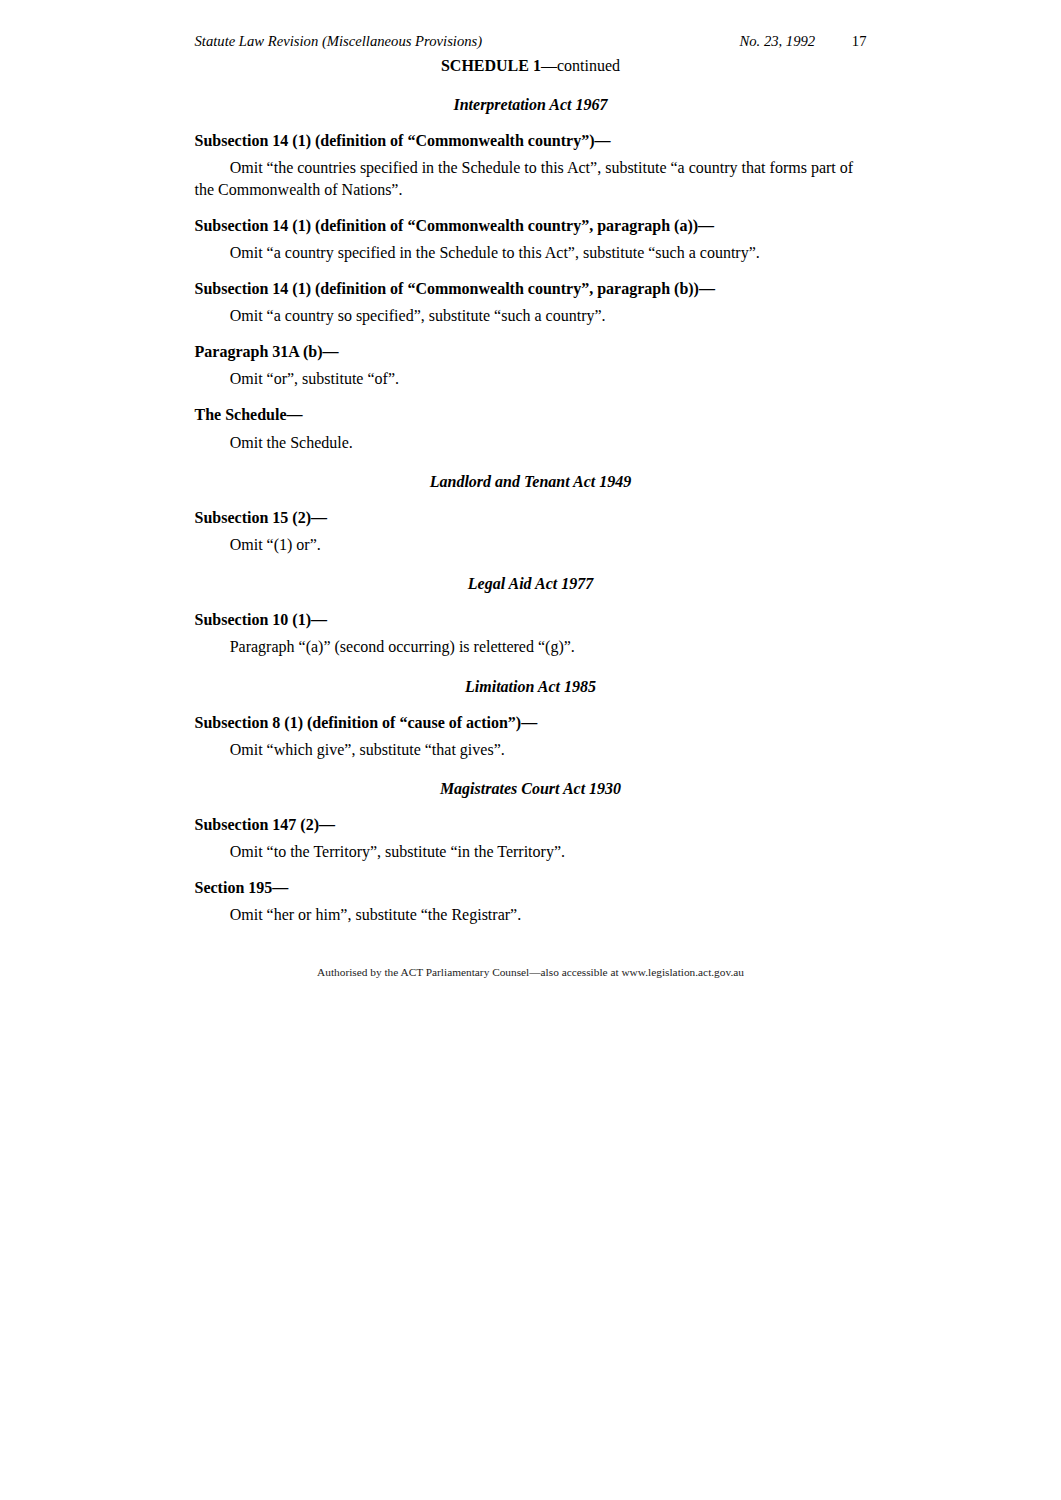Statute Law Revision (Miscellaneous Provisions) No. 23, 1992 17
SCHEDULE 1—continued
Interpretation Act 1967
Subsection 14 (1) (definition of “Commonwealth country”)—
Omit “the countries specified in the Schedule to this Act”, substitute “a country that forms part of the Commonwealth of Nations”.
Subsection 14 (1) (definition of “Commonwealth country”, paragraph (a))—
Omit “a country specified in the Schedule to this Act”, substitute “such a country”.
Subsection 14 (1) (definition of “Commonwealth country”, paragraph (b))—
Omit “a country so specified”, substitute “such a country”.
Paragraph 31A (b)—
Omit “or”, substitute “of”.
The Schedule—
Omit the Schedule.
Landlord and Tenant Act 1949
Subsection 15 (2)—
Omit “(1) or”.
Legal Aid Act 1977
Subsection 10 (1)—
Paragraph “(a)” (second occurring) is relettered “(g)”.
Limitation Act 1985
Subsection 8 (1) (definition of “cause of action”)—
Omit “which give”, substitute “that gives”.
Magistrates Court Act 1930
Subsection 147 (2)—
Omit “to the Territory”, substitute “in the Territory”.
Section 195—
Omit “her or him”, substitute “the Registrar”.
Authorised by the ACT Parliamentary Counsel—also accessible at www.legislation.act.gov.au